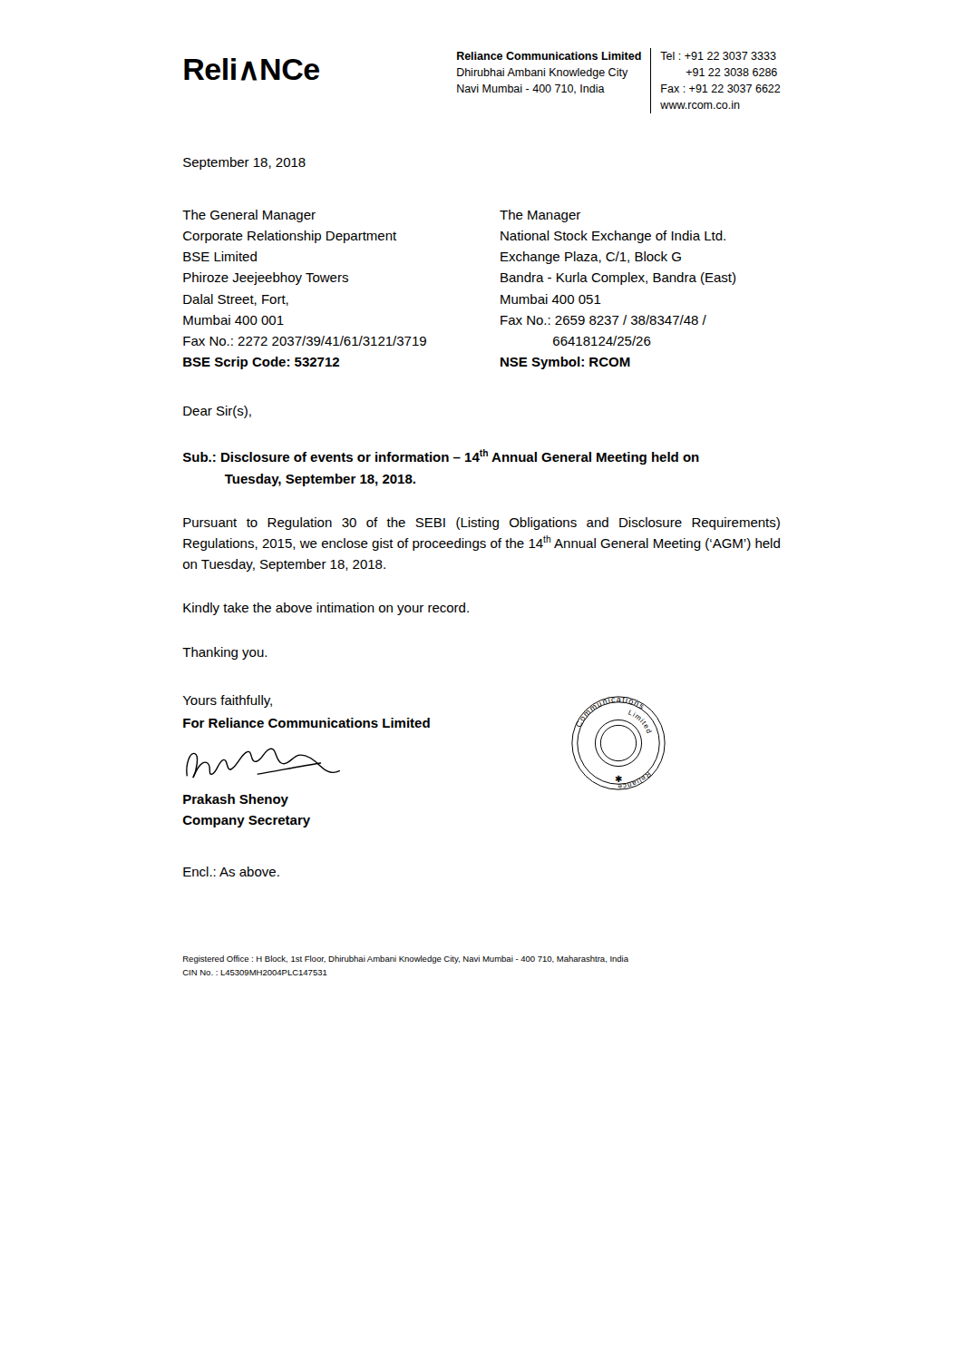Reli∧NCe
Reliance Communications Limited
Dhirubhai Ambani Knowledge City
Navi Mumbai - 400 710, India
Tel : +91 22 3037 3333
+91 22 3038 6286
Fax : +91 22 3037 6622
www.rcom.co.in
September 18, 2018
The General Manager
Corporate Relationship Department
BSE Limited
Phiroze Jeejeebhoy Towers
Dalal Street, Fort,
Mumbai 400 001
Fax No.: 2272 2037/39/41/61/3121/3719
BSE Scrip Code: 532712
The Manager
National Stock Exchange of India Ltd.
Exchange Plaza, C/1, Block G
Bandra - Kurla Complex, Bandra (East)
Mumbai 400 051
Fax No.: 2659 8237 / 38/8347/48 /
66418124/25/26
NSE Symbol: RCOM
Dear Sir(s),
Sub.: Disclosure of events or information – 14th Annual General Meeting held on Tuesday, September 18, 2018.
Pursuant to Regulation 30 of the SEBI (Listing Obligations and Disclosure Requirements) Regulations, 2015, we enclose gist of proceedings of the 14th Annual General Meeting (‘AGM’) held on Tuesday, September 18, 2018.
Kindly take the above intimation on your record.
Thanking you.
Yours faithfully,
For Reliance Communications Limited
Prakash Shenoy
Company Secretary
Communications Reliance Limited ✱
Encl.: As above.
Registered Office : H Block, 1st Floor, Dhirubhai Ambani Knowledge City, Navi Mumbai - 400 710, Maharashtra, India
CIN No. : L45309MH2004PLC147531